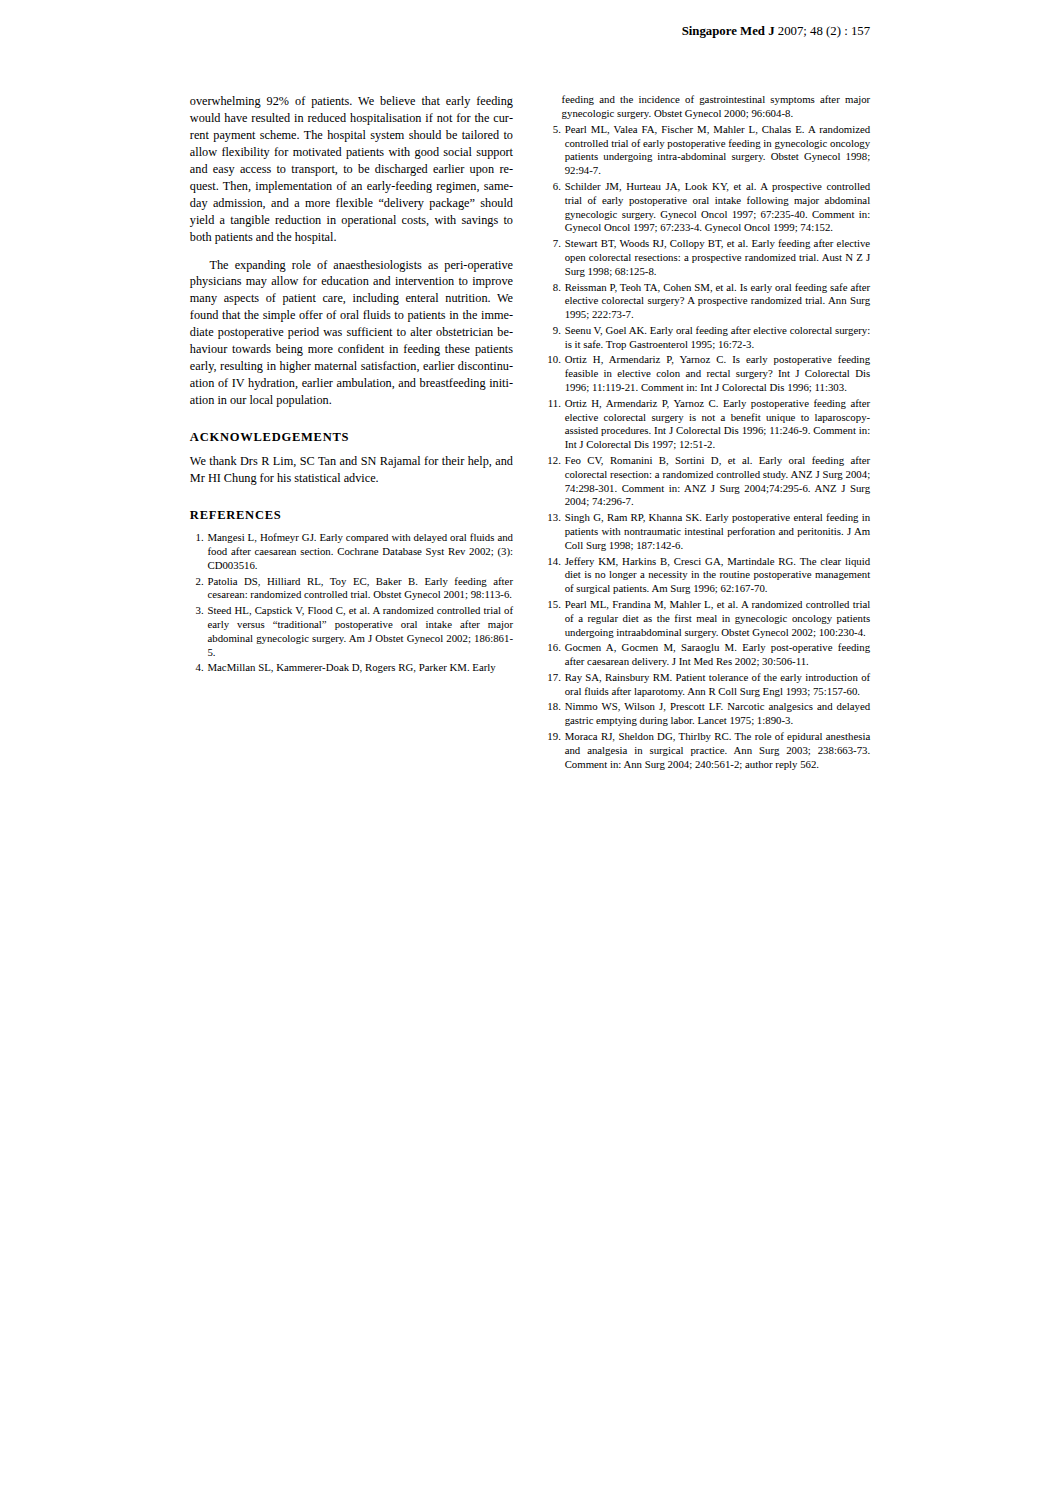Singapore Med J 2007; 48 (2) : 157
overwhelming 92% of patients. We believe that early feeding would have resulted in reduced hospitalisation if not for the current payment scheme. The hospital system should be tailored to allow flexibility for motivated patients with good social support and easy access to transport, to be discharged earlier upon request. Then, implementation of an early-feeding regimen, same-day admission, and a more flexible “delivery package” should yield a tangible reduction in operational costs, with savings to both patients and the hospital.
The expanding role of anaesthesiologists as peri-operative physicians may allow for education and intervention to improve many aspects of patient care, including enteral nutrition. We found that the simple offer of oral fluids to patients in the immediate postoperative period was sufficient to alter obstetrician behaviour towards being more confident in feeding these patients early, resulting in higher maternal satisfaction, earlier discontinuation of IV hydration, earlier ambulation, and breastfeeding initiation in our local population.
Acknowledgements
We thank Drs R Lim, SC Tan and SN Rajamal for their help, and Mr HI Chung for his statistical advice.
References
Mangesi L, Hofmeyr GJ. Early compared with delayed oral fluids and food after caesarean section. Cochrane Database Syst Rev 2002; (3): CD003516.
Patolia DS, Hilliard RL, Toy EC, Baker B. Early feeding after cesarean: randomized controlled trial. Obstet Gynecol 2001; 98:113-6.
Steed HL, Capstick V, Flood C, et al. A randomized controlled trial of early versus “traditional” postoperative oral intake after major abdominal gynecologic surgery. Am J Obstet Gynecol 2002; 186:861-5.
MacMillan SL, Kammerer-Doak D, Rogers RG, Parker KM. Early
feeding and the incidence of gastrointestinal symptoms after major gynecologic surgery. Obstet Gynecol 2000; 96:604-8.
Pearl ML, Valea FA, Fischer M, Mahler L, Chalas E. A randomized controlled trial of early postoperative feeding in gynecologic oncology patients undergoing intra-abdominal surgery. Obstet Gynecol 1998; 92:94-7.
Schilder JM, Hurteau JA, Look KY, et al. A prospective controlled trial of early postoperative oral intake following major abdominal gynecologic surgery. Gynecol Oncol 1997; 67:235-40. Comment in: Gynecol Oncol 1997; 67:233-4. Gynecol Oncol 1999; 74:152.
Stewart BT, Woods RJ, Collopy BT, et al. Early feeding after elective open colorectal resections: a prospective randomized trial. Aust N Z J Surg 1998; 68:125-8.
Reissman P, Teoh TA, Cohen SM, et al. Is early oral feeding safe after elective colorectal surgery? A prospective randomized trial. Ann Surg 1995; 222:73-7.
Seenu V, Goel AK. Early oral feeding after elective colorectal surgery: is it safe. Trop Gastroenterol 1995; 16:72-3.
Ortiz H, Armendariz P, Yarnoz C. Is early postoperative feeding feasible in elective colon and rectal surgery? Int J Colorectal Dis 1996; 11:119-21. Comment in: Int J Colorectal Dis 1996; 11:303.
Ortiz H, Armendariz P, Yarnoz C. Early postoperative feeding after elective colorectal surgery is not a benefit unique to laparoscopy-assisted procedures. Int J Colorectal Dis 1996; 11:246-9. Comment in: Int J Colorectal Dis 1997; 12:51-2.
Feo CV, Romanini B, Sortini D, et al. Early oral feeding after colorectal resection: a randomized controlled study. ANZ J Surg 2004; 74:298-301. Comment in: ANZ J Surg 2004;74:295-6. ANZ J Surg 2004; 74:296-7.
Singh G, Ram RP, Khanna SK. Early postoperative enteral feeding in patients with nontraumatic intestinal perforation and peritonitis. J Am Coll Surg 1998; 187:142-6.
Jeffery KM, Harkins B, Cresci GA, Martindale RG. The clear liquid diet is no longer a necessity in the routine postoperative management of surgical patients. Am Surg 1996; 62:167-70.
Pearl ML, Frandina M, Mahler L, et al. A randomized controlled trial of a regular diet as the first meal in gynecologic oncology patients undergoing intraabdominal surgery. Obstet Gynecol 2002; 100:230-4.
Gocmen A, Gocmen M, Saraoglu M. Early post-operative feeding after caesarean delivery. J Int Med Res 2002; 30:506-11.
Ray SA, Rainsbury RM. Patient tolerance of the early introduction of oral fluids after laparotomy. Ann R Coll Surg Engl 1993; 75:157-60.
Nimmo WS, Wilson J, Prescott LF. Narcotic analgesics and delayed gastric emptying during labor. Lancet 1975; 1:890-3.
Moraca RJ, Sheldon DG, Thirlby RC. The role of epidural anesthesia and analgesia in surgical practice. Ann Surg 2003; 238:663-73. Comment in: Ann Surg 2004; 240:561-2; author reply 562.